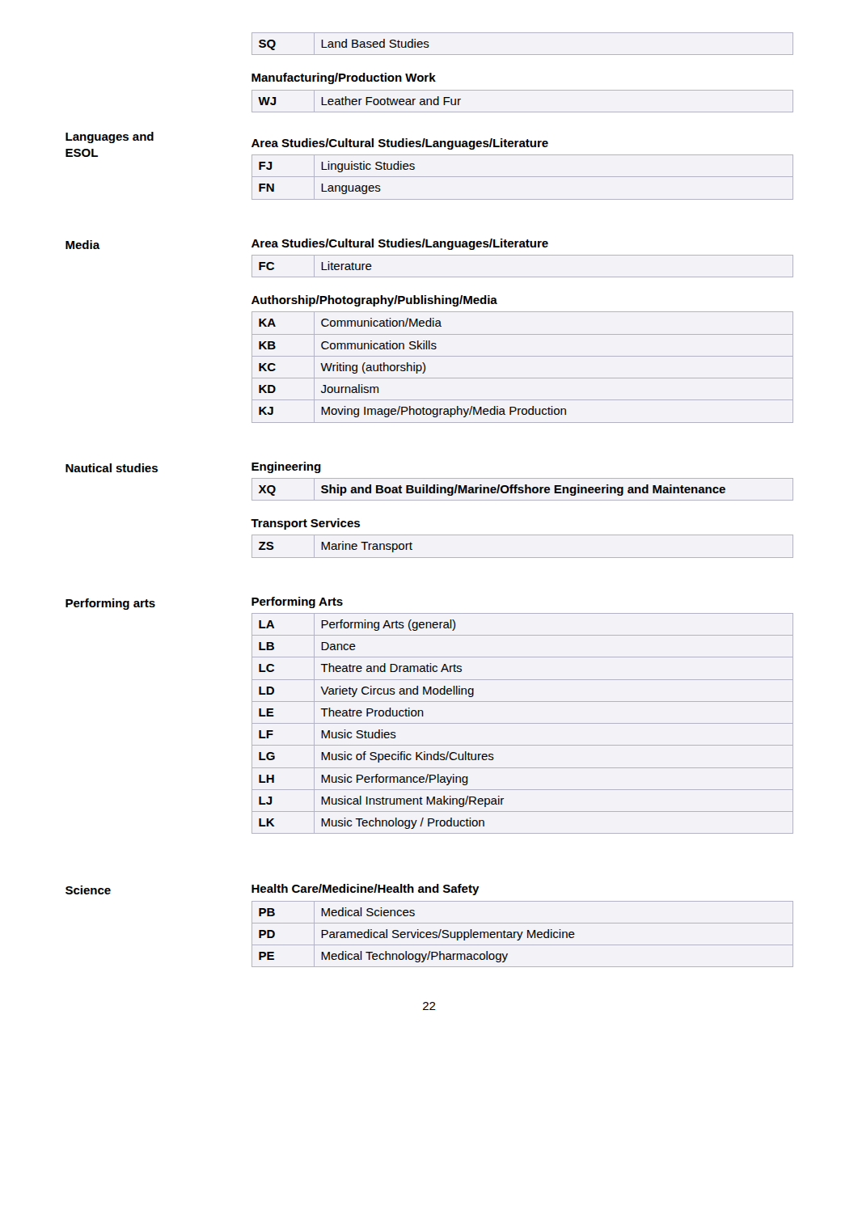| SQ | Land Based Studies |
Manufacturing/Production Work
| WJ | Leather Footwear and Fur |
Languages and
ESOL
Area Studies/Cultural Studies/Languages/Literature
| FJ | Linguistic Studies |
| FN | Languages |
Media
Area Studies/Cultural Studies/Languages/Literature
| FC | Literature |
Authorship/Photography/Publishing/Media
| KA | Communication/Media |
| KB | Communication Skills |
| KC | Writing (authorship) |
| KD | Journalism |
| KJ | Moving Image/Photography/Media Production |
Nautical studies
Engineering
| XQ | Ship and Boat Building/Marine/Offshore Engineering and Maintenance |
Transport Services
| ZS | Marine Transport |
Performing arts
Performing Arts
| LA | Performing Arts (general) |
| LB | Dance |
| LC | Theatre and Dramatic Arts |
| LD | Variety Circus and Modelling |
| LE | Theatre Production |
| LF | Music Studies |
| LG | Music of Specific Kinds/Cultures |
| LH | Music Performance/Playing |
| LJ | Musical Instrument Making/Repair |
| LK | Music Technology / Production |
Science
Health Care/Medicine/Health and Safety
| PB | Medical Sciences |
| PD | Paramedical Services/Supplementary Medicine |
| PE | Medical Technology/Pharmacology |
22